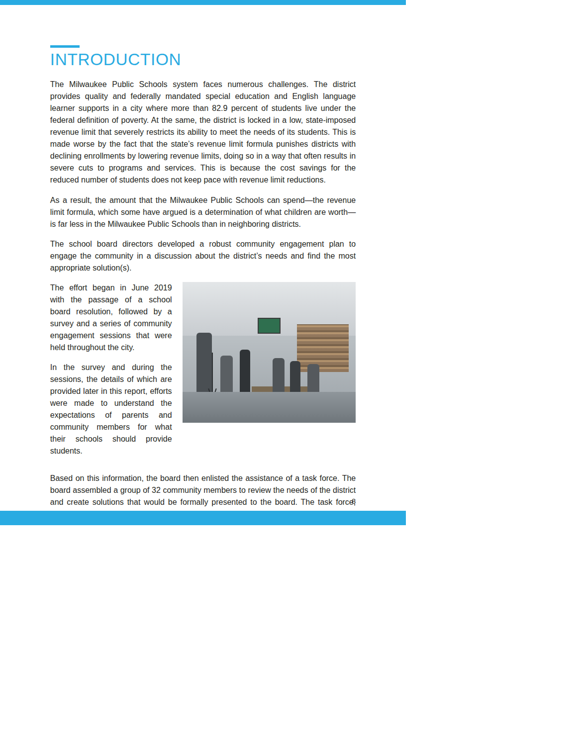INTRODUCTION
The Milwaukee Public Schools system faces numerous challenges. The district provides quality and federally mandated special education and English language learner supports in a city where more than 82.9 percent of students live under the federal definition of poverty. At the same, the district is locked in a low, state-imposed revenue limit that severely restricts its ability to meet the needs of its students. This is made worse by the fact that the state’s revenue limit formula punishes districts with declining enrollments by lowering revenue limits, doing so in a way that often results in severe cuts to programs and services. This is because the cost savings for the reduced number of students does not keep pace with revenue limit reductions.
As a result, the amount that the Milwaukee Public Schools can spend—the revenue limit formula, which some have argued is a determination of what children are worth—is far less in the Milwaukee Public Schools than in neighboring districts.
The school board directors developed a robust community engagement plan to engage the community in a discussion about the district’s needs and find the most appropriate solution(s).
The effort began in June 2019 with the passage of a school board resolution, followed by a survey and a series of community engagement sessions that were held throughout the city.
In the survey and during the sessions, the details of which are provided later in this report, efforts were made to understand the expectations of parents and community members for what their schools should provide students.
Based on this information, the board then enlisted the assistance of a task force. The board assembled a group of 32 community members to review the needs of the district and create solutions that would be formally presented to the board. The task force, which represents the rich diversity of the district community, was assembled and presented with a formal charge, which outlined its duties and scope set by the board. This charge provided helpful parameters regarding the work of the task force and ensured there were no wasted efforts. The task force was asked
8